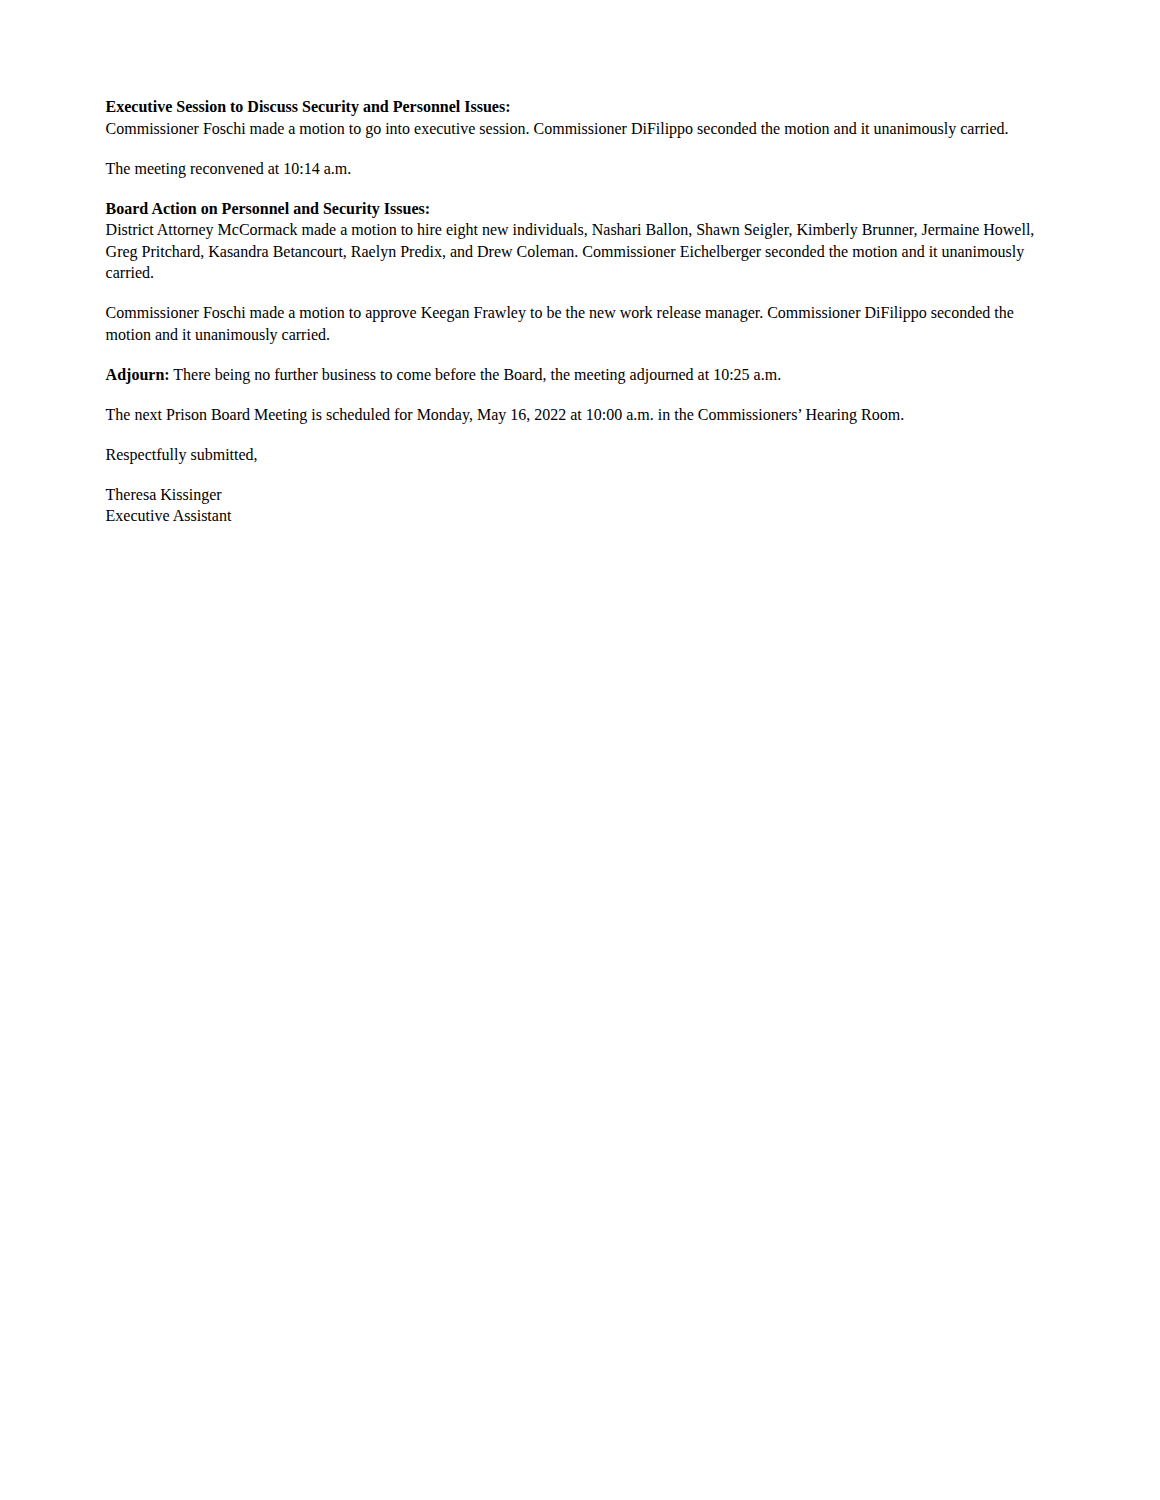Executive Session to Discuss Security and Personnel Issues:
Commissioner Foschi made a motion to go into executive session. Commissioner DiFilippo seconded the motion and it unanimously carried.
The meeting reconvened at 10:14 a.m.
Board Action on Personnel and Security Issues:
District Attorney McCormack made a motion to hire eight new individuals, Nashari Ballon, Shawn Seigler, Kimberly Brunner, Jermaine Howell, Greg Pritchard, Kasandra Betancourt, Raelyn Predix, and Drew Coleman. Commissioner Eichelberger seconded the motion and it unanimously carried.
Commissioner Foschi made a motion to approve Keegan Frawley to be the new work release manager. Commissioner DiFilippo seconded the motion and it unanimously carried.
Adjourn: There being no further business to come before the Board, the meeting adjourned at 10:25 a.m.
The next Prison Board Meeting is scheduled for Monday, May 16, 2022 at 10:00 a.m. in the Commissioners’ Hearing Room.
Respectfully submitted,
Theresa Kissinger
Executive Assistant